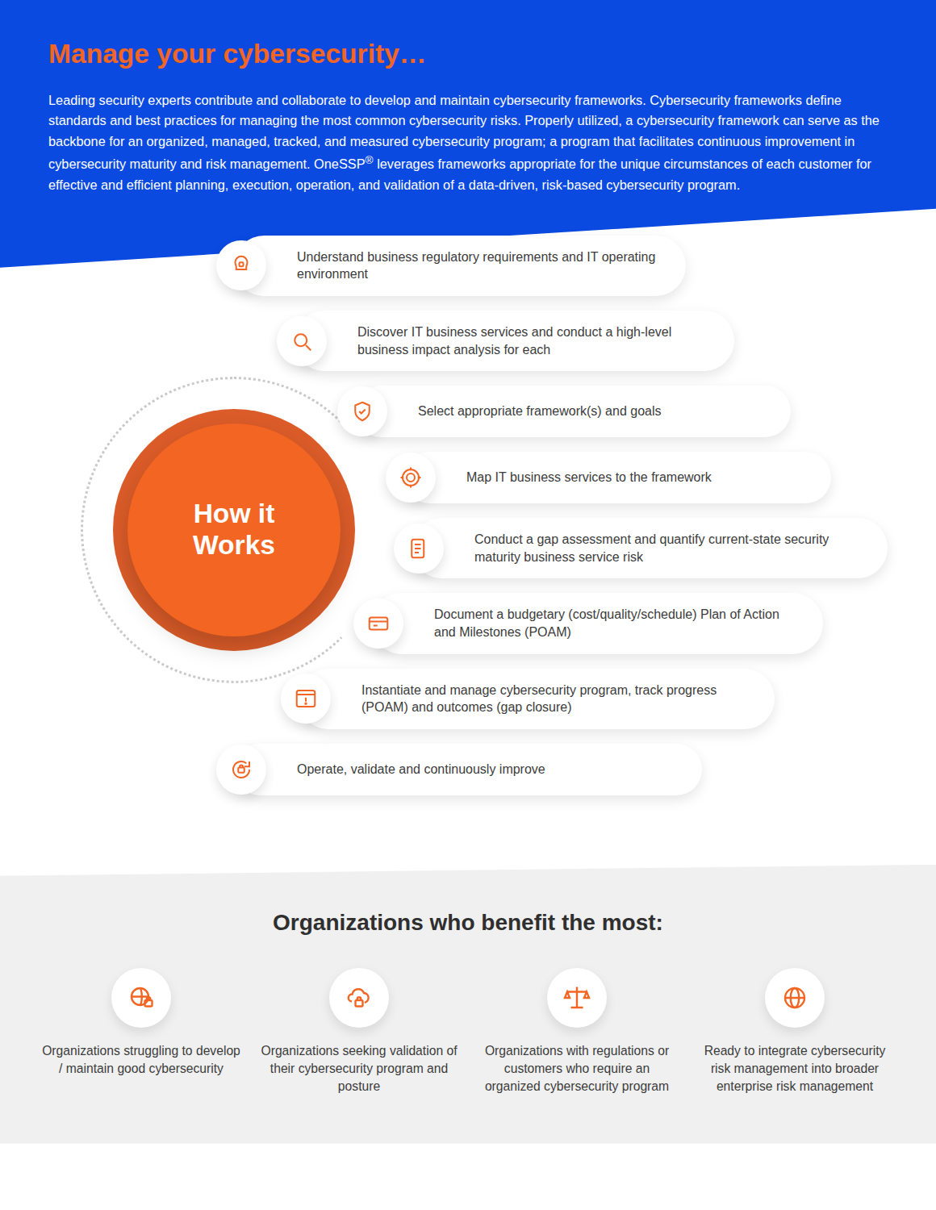Manage your cybersecurity…
Leading security experts contribute and collaborate to develop and maintain cybersecurity frameworks. Cybersecurity frameworks define standards and best practices for managing the most common cybersecurity risks. Properly utilized, a cybersecurity framework can serve as the backbone for an organized, managed, tracked, and measured cybersecurity program; a program that facilitates continuous improvement in cybersecurity maturity and risk management. OneSSP® leverages frameworks appropriate for the unique circumstances of each customer for effective and efficient planning, execution, operation, and validation of a data-driven, risk-based cybersecurity program.
How it
Works
Understand business regulatory requirements and IT operating environment
Discover IT business services and conduct a high-level business impact analysis for each
Select appropriate framework(s) and goals
Map IT business services to the framework
Conduct a gap assessment and quantify current-state security maturity business service risk
Document a budgetary (cost/quality/schedule) Plan of Action and Milestones (POAM)
Instantiate and manage cybersecurity program, track progress (POAM) and outcomes (gap closure)
Operate, validate and continuously improve
Organizations who benefit the most:
Organizations struggling to develop / maintain good cybersecurity
Organizations seeking validation of their cybersecurity program and posture
Organizations with regulations or customers who require an organized cybersecurity program
Ready to integrate cybersecurity risk management into broader enterprise risk management